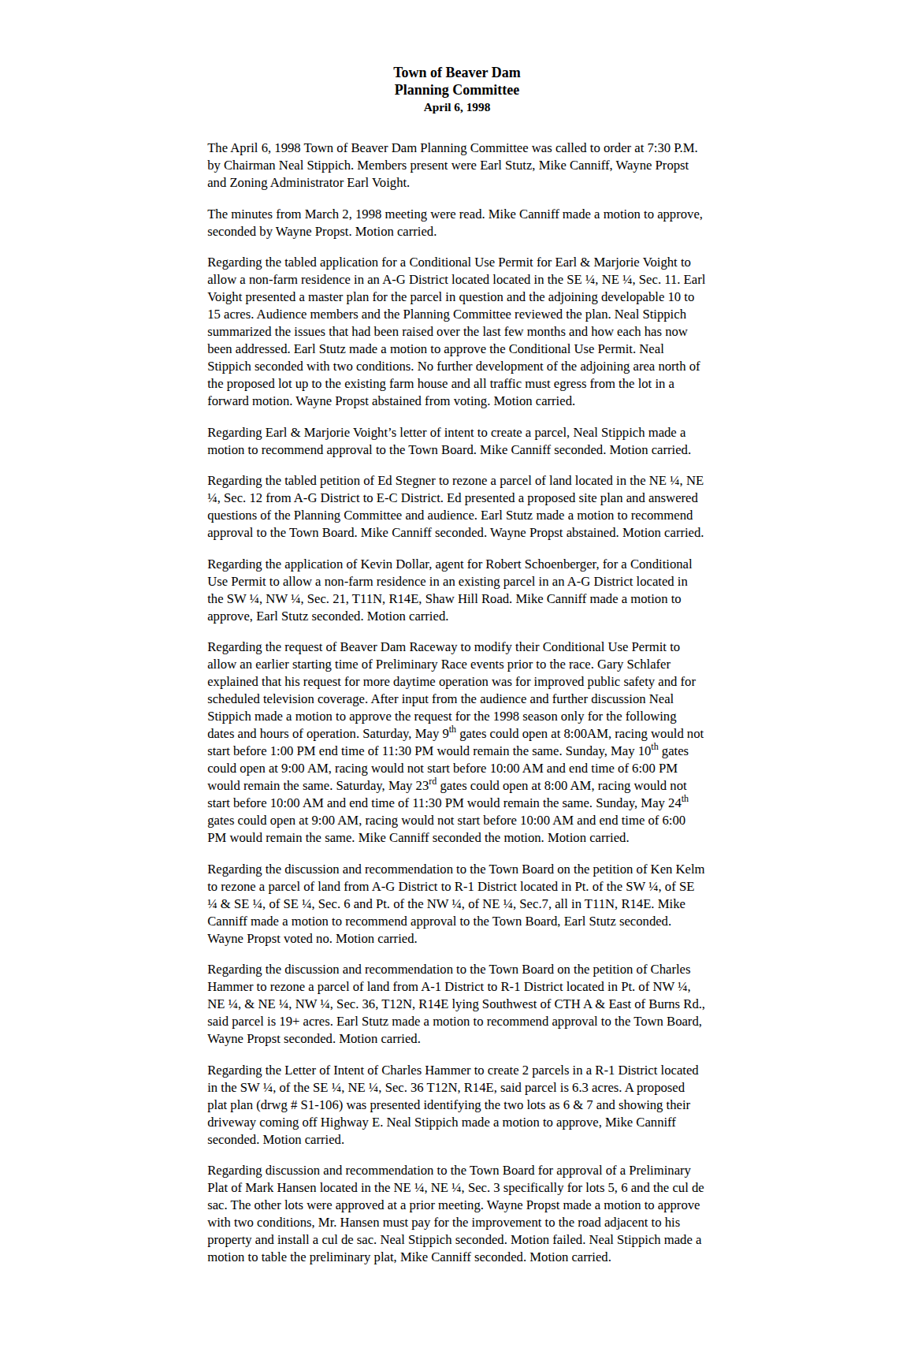Town of Beaver Dam
Planning Committee
April 6, 1998
The April 6, 1998 Town of Beaver Dam Planning Committee was called to order at 7:30 P.M. by Chairman Neal Stippich. Members present were Earl Stutz, Mike Canniff, Wayne Propst and Zoning Administrator Earl Voight.
The minutes from March 2, 1998 meeting were read. Mike Canniff made a motion to approve, seconded by Wayne Propst. Motion carried.
Regarding the tabled application for a Conditional Use Permit for Earl & Marjorie Voight to allow a non-farm residence in an A-G District located located in the SE ¼, NE ¼, Sec. 11. Earl Voight presented a master plan for the parcel in question and the adjoining developable 10 to 15 acres. Audience members and the Planning Committee reviewed the plan. Neal Stippich summarized the issues that had been raised over the last few months and how each has now been addressed. Earl Stutz made a motion to approve the Conditional Use Permit. Neal Stippich seconded with two conditions. No further development of the adjoining area north of the proposed lot up to the existing farm house and all traffic must egress from the lot in a forward motion. Wayne Propst abstained from voting. Motion carried.
Regarding Earl & Marjorie Voight’s letter of intent to create a parcel, Neal Stippich made a motion to recommend approval to the Town Board. Mike Canniff seconded. Motion carried.
Regarding the tabled petition of Ed Stegner to rezone a parcel of land located in the NE ¼, NE ¼, Sec. 12 from A-G District to E-C District. Ed presented a proposed site plan and answered questions of the Planning Committee and audience. Earl Stutz made a motion to recommend approval to the Town Board. Mike Canniff seconded. Wayne Propst abstained. Motion carried.
Regarding the application of Kevin Dollar, agent for Robert Schoenberger, for a Conditional Use Permit to allow a non-farm residence in an existing parcel in an A-G District located in the SW ¼, NW ¼, Sec. 21, T11N, R14E, Shaw Hill Road. Mike Canniff made a motion to approve, Earl Stutz seconded. Motion carried.
Regarding the request of Beaver Dam Raceway to modify their Conditional Use Permit to allow an earlier starting time of Preliminary Race events prior to the race. Gary Schlafer explained that his request for more daytime operation was for improved public safety and for scheduled television coverage. After input from the audience and further discussion Neal Stippich made a motion to approve the request for the 1998 season only for the following dates and hours of operation. Saturday, May 9th gates could open at 8:00AM, racing would not start before 1:00 PM end time of 11:30 PM would remain the same. Sunday, May 10th gates could open at 9:00 AM, racing would not start before 10:00 AM and end time of 6:00 PM would remain the same. Saturday, May 23rd gates could open at 8:00 AM, racing would not start before 10:00 AM and end time of 11:30 PM would remain the same. Sunday, May 24th gates could open at 9:00 AM, racing would not start before 10:00 AM and end time of 6:00 PM would remain the same. Mike Canniff seconded the motion. Motion carried.
Regarding the discussion and recommendation to the Town Board on the petition of Ken Kelm to rezone a parcel of land from A-G District to R-1 District located in Pt. of the SW ¼, of SE ¼ & SE ¼, of SE ¼, Sec. 6 and Pt. of the NW ¼, of NE ¼, Sec.7, all in T11N, R14E. Mike Canniff made a motion to recommend approval to the Town Board, Earl Stutz seconded. Wayne Propst voted no. Motion carried.
Regarding the discussion and recommendation to the Town Board on the petition of Charles Hammer to rezone a parcel of land from A-1 District to R-1 District located in Pt. of NW ¼, NE ¼, & NE ¼, NW ¼, Sec. 36, T12N, R14E lying Southwest of CTH A & East of Burns Rd., said parcel is 19+ acres. Earl Stutz made a motion to recommend approval to the Town Board, Wayne Propst seconded. Motion carried.
Regarding the Letter of Intent of Charles Hammer to create 2 parcels in a R-1 District located in the SW ¼, of the SE ¼, NE ¼, Sec. 36 T12N, R14E, said parcel is 6.3 acres. A proposed plat plan (drwg # S1-106) was presented identifying the two lots as 6 & 7 and showing their driveway coming off Highway E. Neal Stippich made a motion to approve, Mike Canniff seconded. Motion carried.
Regarding discussion and recommendation to the Town Board for approval of a Preliminary Plat of Mark Hansen located in the NE ¼, NE ¼, Sec. 3 specifically for lots 5, 6 and the cul de sac. The other lots were approved at a prior meeting. Wayne Propst made a motion to approve with two conditions, Mr. Hansen must pay for the improvement to the road adjacent to his property and install a cul de sac. Neal Stippich seconded. Motion failed. Neal Stippich made a motion to table the preliminary plat, Mike Canniff seconded. Motion carried.